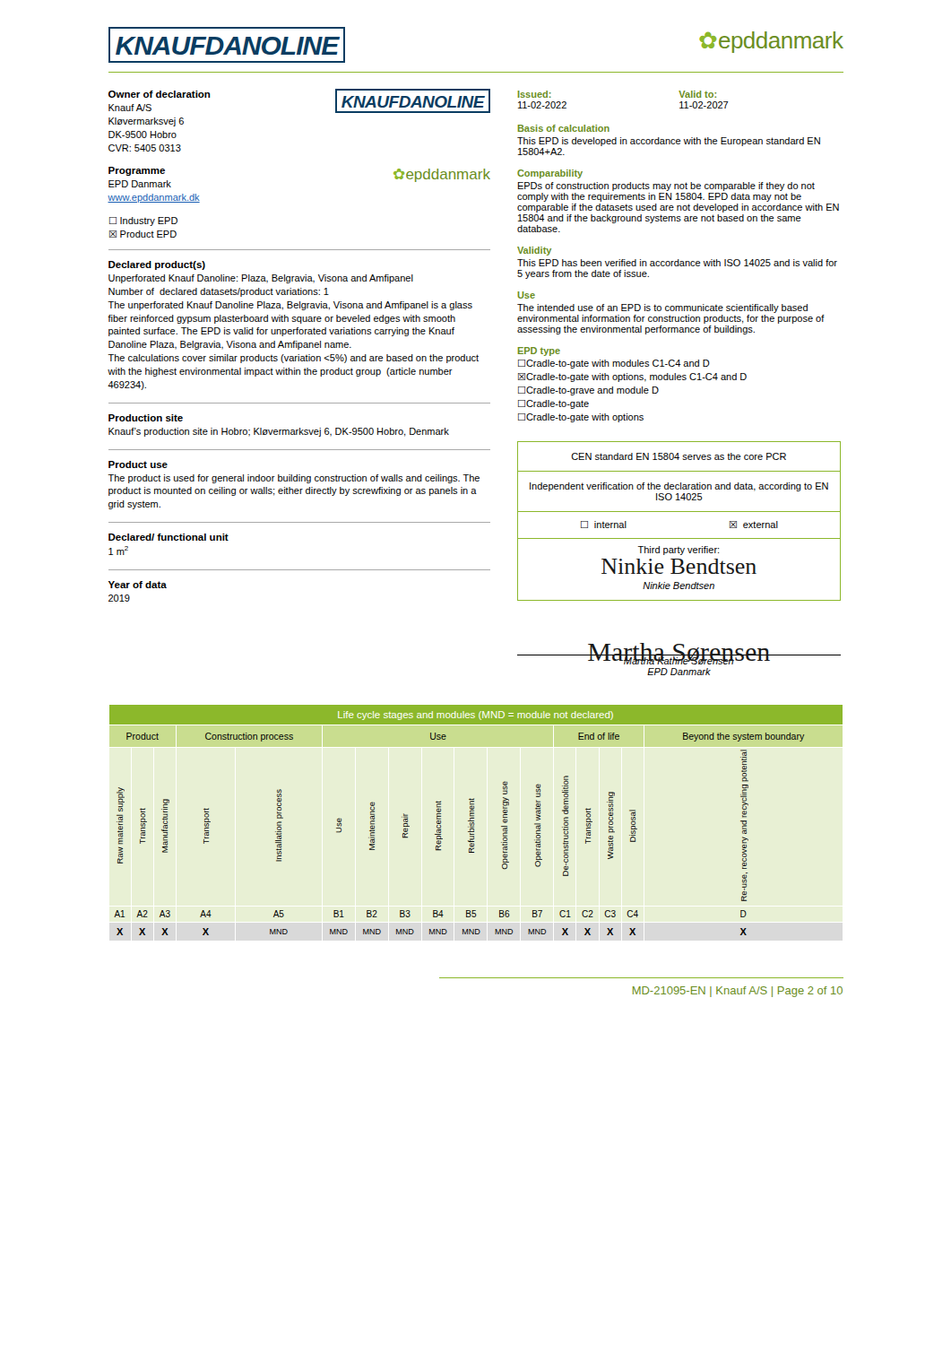KNAUF DANOLINE
✿epddanmark
KNAUFDANOLINE
Owner of declaration
Knauf A/S
Kløvermarksvej 6
DK-9500 Hobro
CVR: 5405 0313
✿epddanmark
Programme
EPD Danmark
www.epddanmark.dk
☐ Industry EPD
☒ Product EPD
Declared product(s)
Unperforated Knauf Danoline: Plaza, Belgravia, Visona and Amfipanel
Number of declared datasets/product variations: 1
The unperforated Knauf Danoline Plaza, Belgravia, Visona and Amfipanel is a glass fiber reinforced gypsum plasterboard with square or beveled edges with smooth painted surface. The EPD is valid for unperforated variations carrying the Knauf Danoline Plaza, Belgravia, Visona and Amfipanel name.
The calculations cover similar products (variation <5%) and are based on the product with the highest environmental impact within the product group (article number 469234).
Production site
Knauf’s production site in Hobro; Kløvermarksvej 6, DK-9500 Hobro, Denmark
Product use
The product is used for general indoor building construction of walls and ceilings. The product is mounted on ceiling or walls; either directly by screwfixing or as panels in a grid system.
Declared/ functional unit
1 m2
Year of data
2019
Issued:
11-02-2022
Valid to:
11-02-2027
Basis of calculation
This EPD is developed in accordance with the European standard EN 15804+A2.
Comparability
EPDs of construction products may not be comparable if they do not comply with the requirements in EN 15804. EPD data may not be comparable if the datasets used are not developed in accordance with EN 15804 and if the background systems are not based on the same database.
Validity
This EPD has been verified in accordance with ISO 14025 and is valid for 5 years from the date of issue.
Use
The intended use of an EPD is to communicate scientifically based environmental information for construction products, for the purpose of assessing the environmental performance of buildings.
EPD type
☐Cradle-to-gate with modules C1-C4 and D
☒Cradle-to-gate with options, modules C1-C4 and D
☐Cradle-to-grave and module D
☐Cradle-to-gate
☐Cradle-to-gate with options
CEN standard EN 15804 serves as the core PCR
Independent verification of the declaration and data, according to EN ISO 14025
☐ internal ☒ external
Third party verifier:
Ninkie Bendtsen
Ninkie Bendtsen
Martha Sørensen
Martha Katrine Sørensen
EPD Danmark
| Life cycle stages and modules (MND = module not declared) |
| Product | Construction process | Use | End of life | Beyond the system boundary |
| Raw material supply | Transport | Manufacturing | Transport | Installation process | Use | Maintenance | Repair | Replacement | Refurbishment | Operational energy use | Operational water use | De-construction demolition | Transport | Waste processing | Disposal | Re-use, recovery and recycling potential |
| A1 | A2 | A3 | A4 | A5 | B1 | B2 | B3 | B4 | B5 | B6 | B7 | C1 | C2 | C3 | C4 | D |
| X | X | X | X | MND | MND | MND | MND | MND | MND | MND | MND | X | X | X | X | X |
MD-21095-EN | Knauf A/S | Page 2 of 10